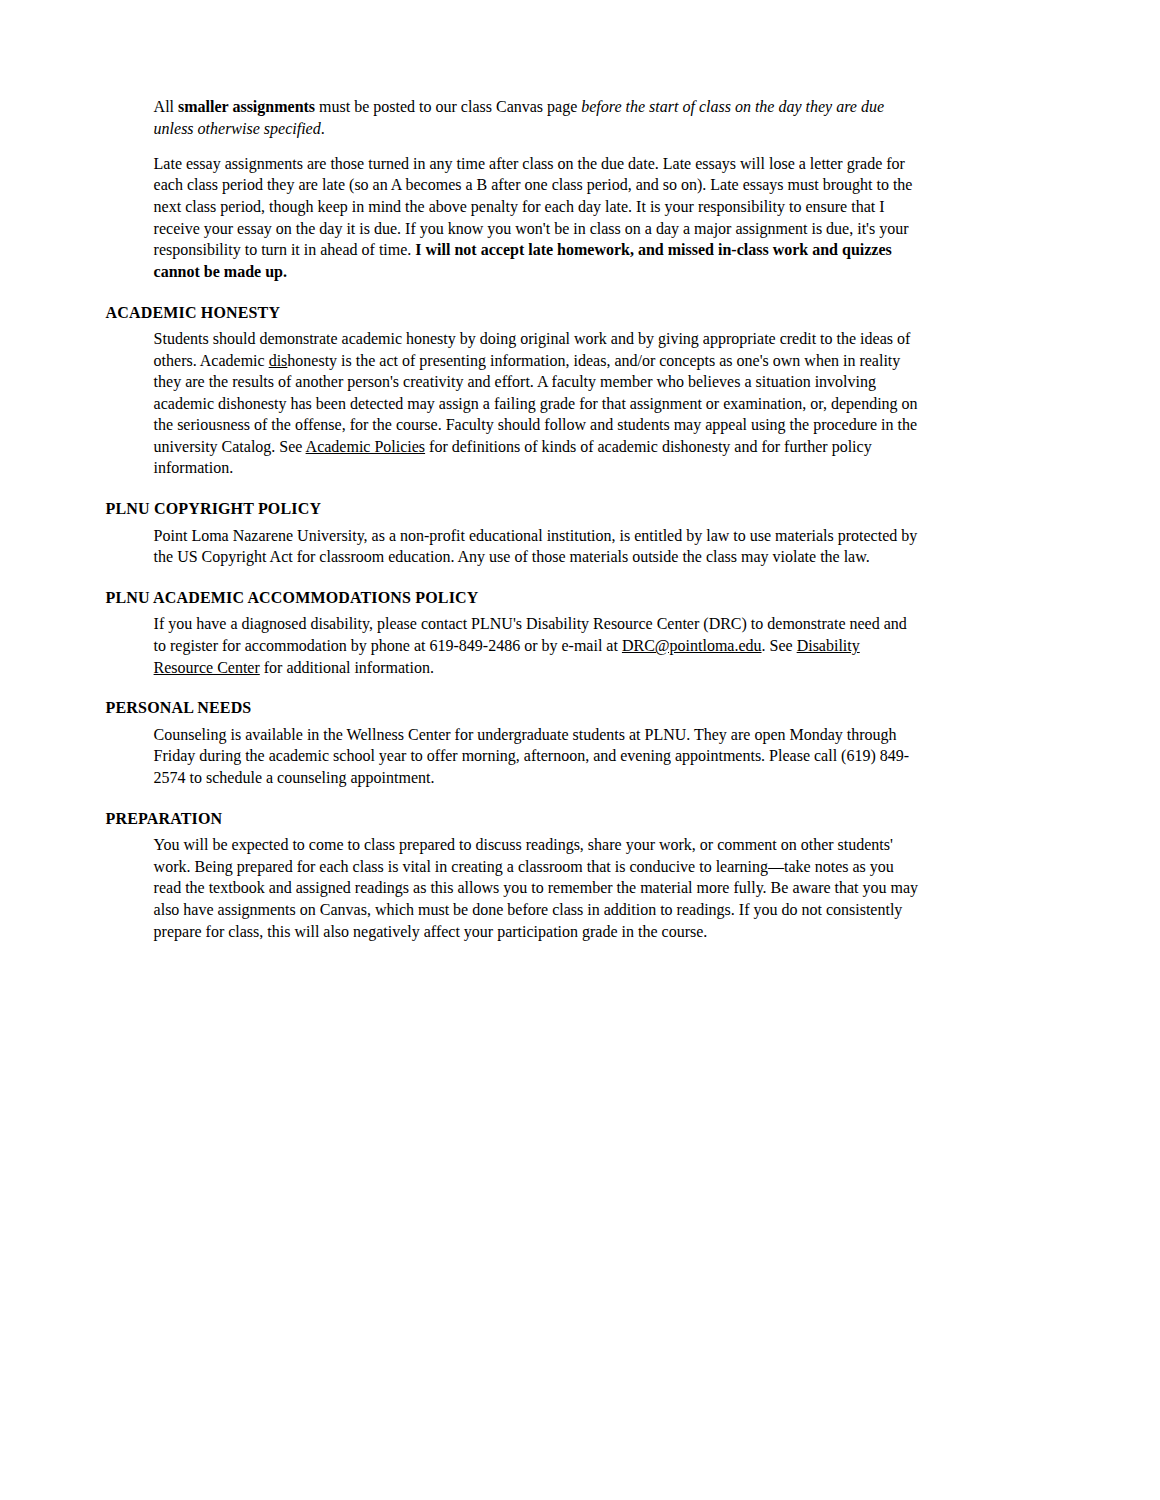All smaller assignments must be posted to our class Canvas page before the start of class on the day they are due unless otherwise specified.
Late essay assignments are those turned in any time after class on the due date. Late essays will lose a letter grade for each class period they are late (so an A becomes a B after one class period, and so on). Late essays must brought to the next class period, though keep in mind the above penalty for each day late. It is your responsibility to ensure that I receive your essay on the day it is due. If you know you won't be in class on a day a major assignment is due, it's your responsibility to turn it in ahead of time. I will not accept late homework, and missed in-class work and quizzes cannot be made up.
Academic Honesty
Students should demonstrate academic honesty by doing original work and by giving appropriate credit to the ideas of others. Academic dishonesty is the act of presenting information, ideas, and/or concepts as one's own when in reality they are the results of another person's creativity and effort. A faculty member who believes a situation involving academic dishonesty has been detected may assign a failing grade for that assignment or examination, or, depending on the seriousness of the offense, for the course. Faculty should follow and students may appeal using the procedure in the university Catalog. See Academic Policies for definitions of kinds of academic dishonesty and for further policy information.
PLNU Copyright Policy
Point Loma Nazarene University, as a non-profit educational institution, is entitled by law to use materials protected by the US Copyright Act for classroom education. Any use of those materials outside the class may violate the law.
PLNU Academic Accommodations Policy
If you have a diagnosed disability, please contact PLNU's Disability Resource Center (DRC) to demonstrate need and to register for accommodation by phone at 619-849-2486 or by e-mail at DRC@pointloma.edu. See Disability Resource Center for additional information.
Personal Needs
Counseling is available in the Wellness Center for undergraduate students at PLNU. They are open Monday through Friday during the academic school year to offer morning, afternoon, and evening appointments. Please call (619) 849-2574 to schedule a counseling appointment.
Preparation
You will be expected to come to class prepared to discuss readings, share your work, or comment on other students' work. Being prepared for each class is vital in creating a classroom that is conducive to learning—take notes as you read the textbook and assigned readings as this allows you to remember the material more fully. Be aware that you may also have assignments on Canvas, which must be done before class in addition to readings. If you do not consistently prepare for class, this will also negatively affect your participation grade in the course.